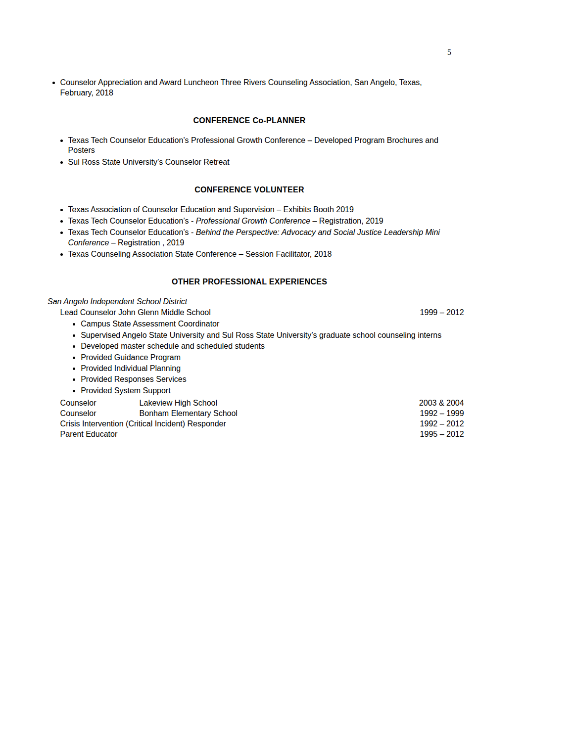5
Counselor Appreciation and Award Luncheon Three Rivers Counseling Association, San Angelo, Texas, February, 2018
CONFERENCE Co-PLANNER
Texas Tech Counselor Education’s Professional Growth Conference – Developed Program Brochures and Posters
Sul Ross State University’s Counselor Retreat
CONFERENCE VOLUNTEER
Texas Association of Counselor Education and Supervision – Exhibits Booth 2019
Texas Tech Counselor Education’s - Professional Growth Conference – Registration, 2019
Texas Tech Counselor Education’s - Behind the Perspective: Advocacy and Social Justice Leadership Mini Conference – Registration , 2019
Texas Counseling Association State Conference – Session Facilitator, 2018
OTHER PROFESSIONAL EXPERIENCES
San Angelo Independent School District
| Lead Counselor John Glenn Middle School | 1999 – 2012 |
Campus State Assessment Coordinator
Supervised Angelo State University and Sul Ross State University’s graduate school counseling interns
Developed master schedule and scheduled students
Provided Guidance Program
Provided Individual Planning
Provided Responses Services
Provided System Support
| Counselor | Lakeview High School | 2003 & 2004 |
| Counselor | Bonham Elementary School | 1992 – 1999 |
| Crisis Intervention (Critical Incident) Responder | 1992 – 2012 |
| Parent Educator | 1995 – 2012 |